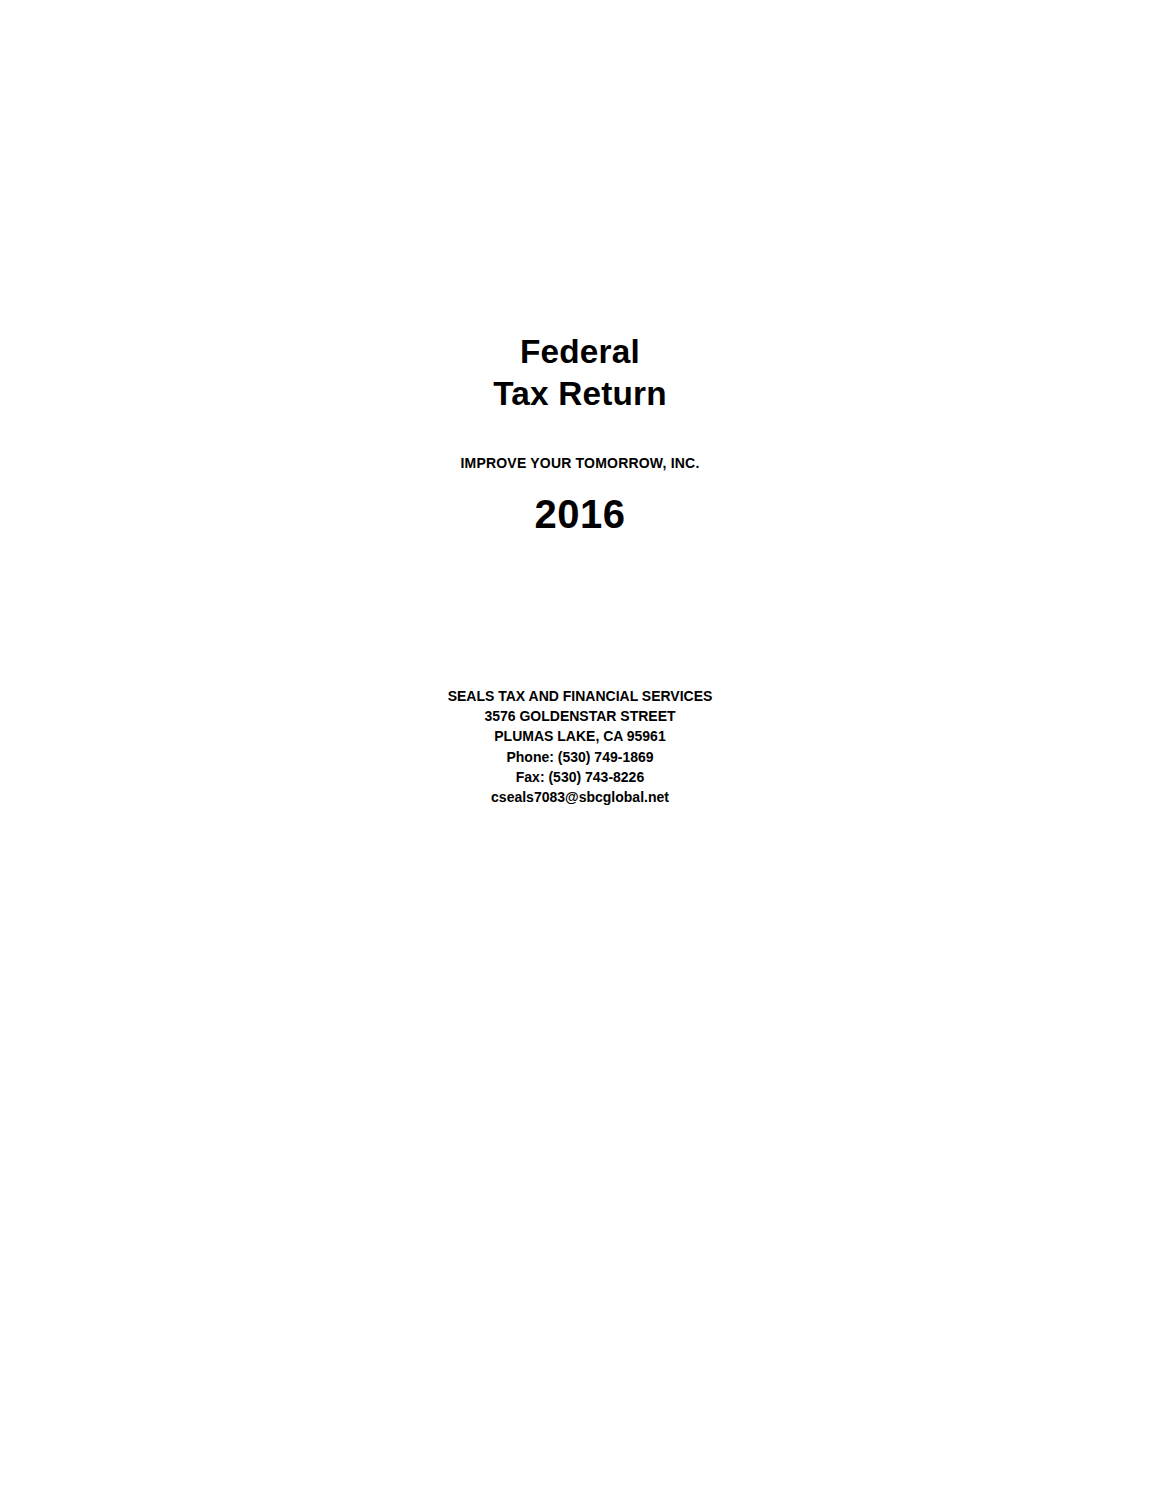Federal
Tax Return
IMPROVE YOUR TOMORROW, INC.
2016
SEALS TAX AND FINANCIAL SERVICES
3576 GOLDENSTAR STREET
PLUMAS LAKE, CA 95961
Phone: (530) 749-1869
Fax: (530) 743-8226
cseals7083@sbcglobal.net